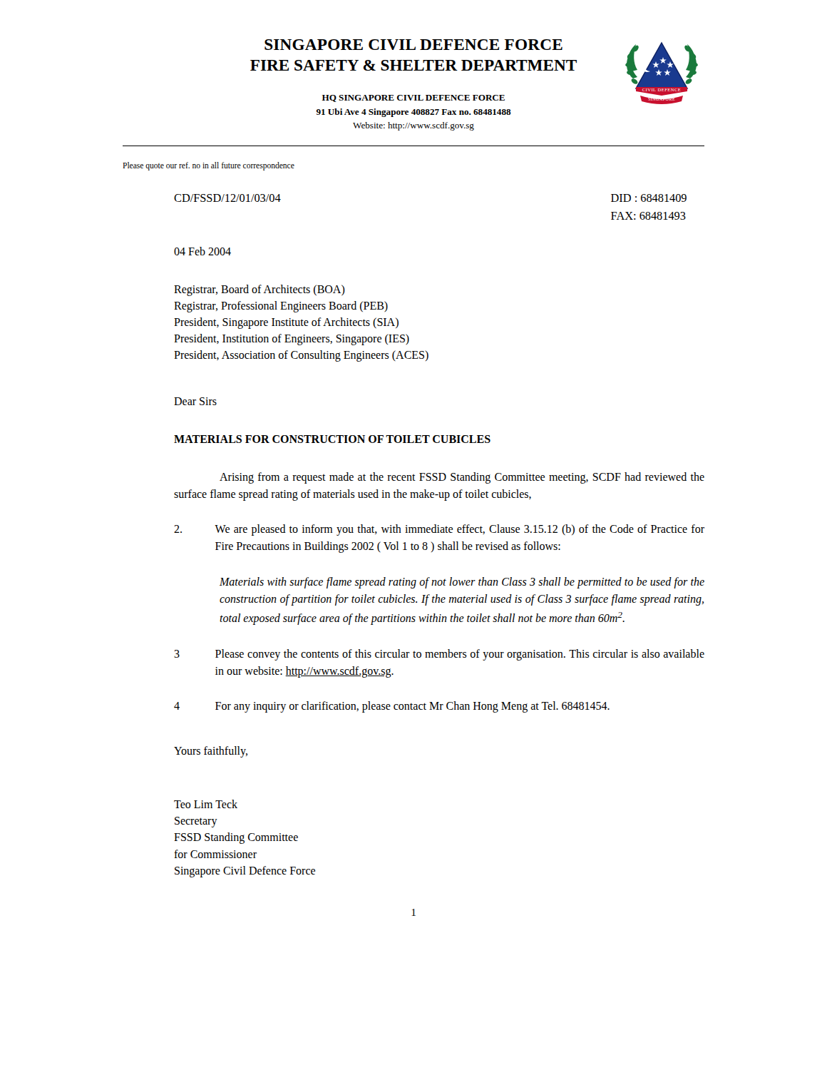CIVIL DEFENCE SINGAPORE
SINGAPORE CIVIL DEFENCE FORCE
FIRE SAFETY & SHELTER DEPARTMENT
HQ SINGAPORE CIVIL DEFENCE FORCE
91 Ubi Ave 4 Singapore 408827 Fax no. 68481488
Website: http://www.scdf.gov.sg
Please quote our ref. no in all future correspondence
CD/FSSD/12/01/03/04
DID : 68481409
FAX: 68481493
04 Feb 2004
Registrar, Board of Architects (BOA)
Registrar, Professional Engineers Board (PEB)
President, Singapore Institute of Architects (SIA)
President, Institution of Engineers, Singapore (IES)
President, Association of Consulting Engineers (ACES)
Dear Sirs
MATERIALS FOR CONSTRUCTION OF TOILET CUBICLES
Arising from a request made at the recent FSSD Standing Committee meeting, SCDF had reviewed the surface flame spread rating of materials used in the make-up of toilet cubicles,
2.
We are pleased to inform you that, with immediate effect, Clause 3.15.12 (b) of the Code of Practice for Fire Precautions in Buildings 2002 ( Vol 1 to 8 ) shall be revised as follows:
Materials with surface flame spread rating of not lower than Class 3 shall be permitted to be used for the construction of partition for toilet cubicles. If the material used is of Class 3 surface flame spread rating, total exposed surface area of the partitions within the toilet shall not be more than 60m2.
3
Please convey the contents of this circular to members of your organisation. This circular is also available in our website: http://www.scdf.gov.sg.
4
For any inquiry or clarification, please contact Mr Chan Hong Meng at Tel. 68481454.
Yours faithfully,
Teo Lim Teck
Secretary
FSSD Standing Committee
for Commissioner
Singapore Civil Defence Force
1